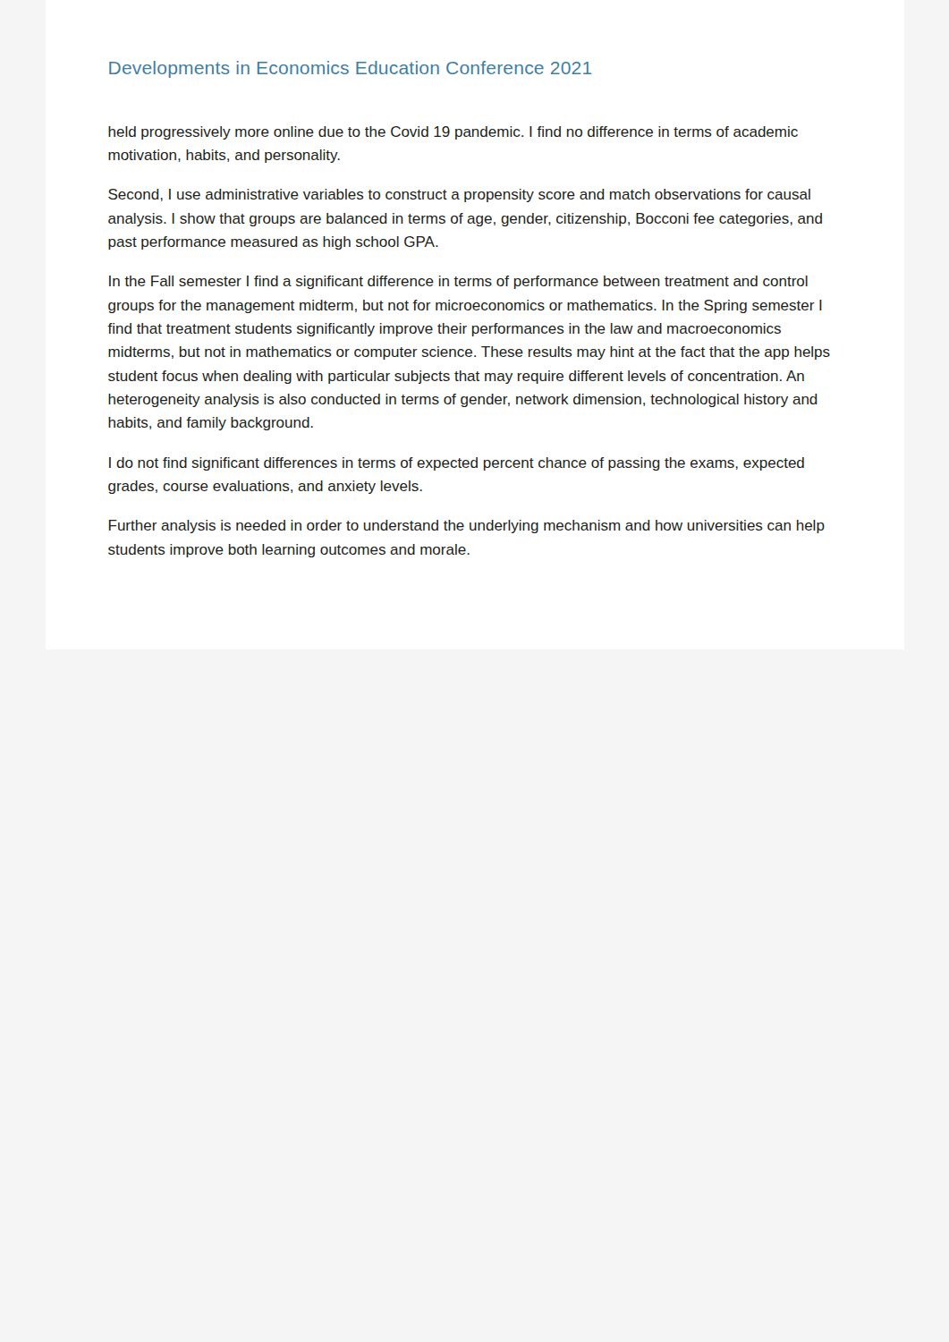Developments in Economics Education Conference 2021
held progressively more online due to the Covid 19 pandemic. I find no difference in terms of academic motivation, habits, and personality.
Second, I use administrative variables to construct a propensity score and match observations for causal analysis. I show that groups are balanced in terms of age, gender, citizenship, Bocconi fee categories, and past performance measured as high school GPA.
In the Fall semester I find a significant difference in terms of performance between treatment and control groups for the management midterm, but not for microeconomics or mathematics. In the Spring semester I find that treatment students significantly improve their performances in the law and macroeconomics midterms, but not in mathematics or computer science. These results may hint at the fact that the app helps student focus when dealing with particular subjects that may require different levels of concentration. An heterogeneity analysis is also conducted in terms of gender, network dimension, technological history and habits, and family background.
I do not find significant differences in terms of expected percent chance of passing the exams, expected grades, course evaluations, and anxiety levels.
Further analysis is needed in order to understand the underlying mechanism and how universities can help students improve both learning outcomes and morale.